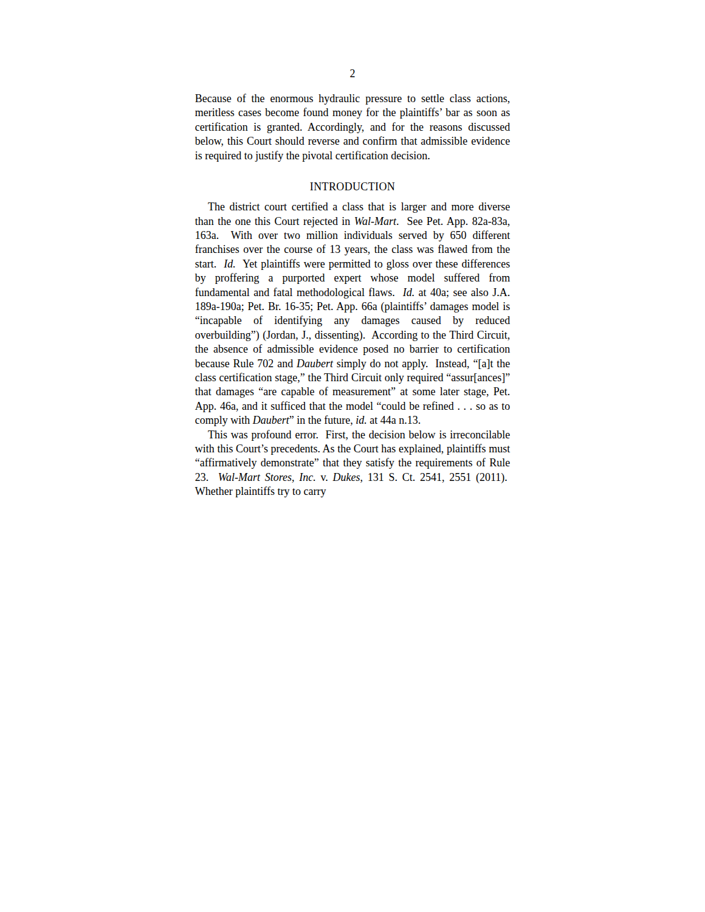2
Because of the enormous hydraulic pressure to settle class actions, meritless cases become found money for the plaintiffs’ bar as soon as certification is granted. Accordingly, and for the reasons discussed below, this Court should reverse and confirm that admissible evidence is required to justify the pivotal certification decision.
INTRODUCTION
The district court certified a class that is larger and more diverse than the one this Court rejected in Wal-Mart. See Pet. App. 82a-83a, 163a. With over two million individuals served by 650 different franchises over the course of 13 years, the class was flawed from the start. Id. Yet plaintiffs were permitted to gloss over these differences by proffering a purported expert whose model suffered from fundamental and fatal methodological flaws. Id. at 40a; see also J.A. 189a-190a; Pet. Br. 16-35; Pet. App. 66a (plaintiffs’ damages model is “incapable of identifying any damages caused by reduced overbuilding”) (Jordan, J., dissenting). According to the Third Circuit, the absence of admissible evidence posed no barrier to certification because Rule 702 and Daubert simply do not apply. Instead, “[a]t the class certification stage,” the Third Circuit only required “assur[ances]” that damages “are capable of measurement” at some later stage, Pet. App. 46a, and it sufficed that the model “could be refined . . . so as to comply with Daubert” in the future, id. at 44a n.13.
This was profound error. First, the decision below is irreconcilable with this Court’s precedents. As the Court has explained, plaintiffs must “affirmatively demonstrate” that they satisfy the requirements of Rule 23. Wal-Mart Stores, Inc. v. Dukes, 131 S. Ct. 2541, 2551 (2011). Whether plaintiffs try to carry